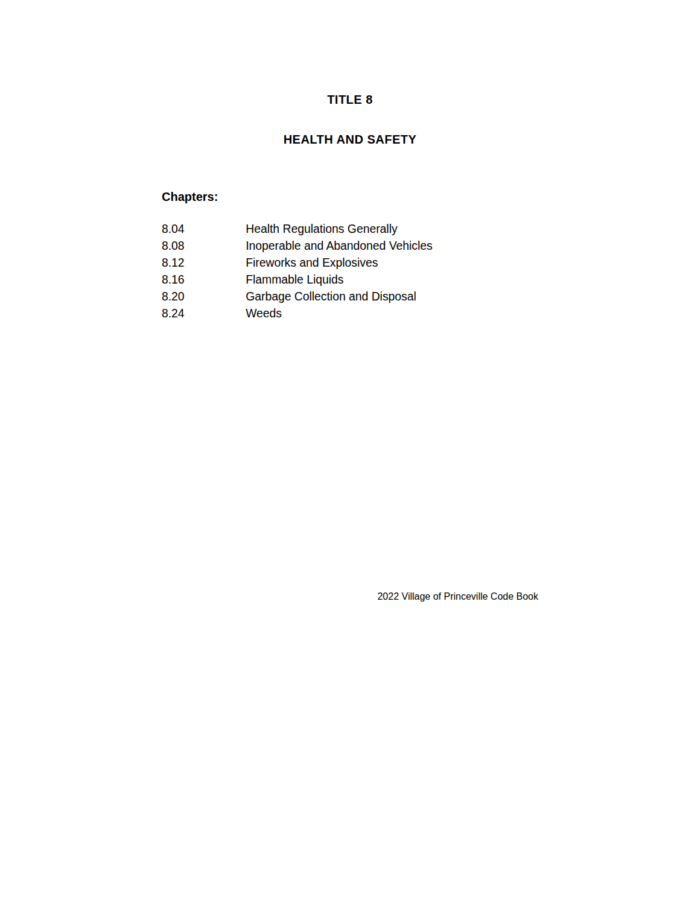TITLE 8
HEALTH AND SAFETY
Chapters:
| 8.04 | Health Regulations Generally |
| 8.08 | Inoperable and Abandoned Vehicles |
| 8.12 | Fireworks and Explosives |
| 8.16 | Flammable Liquids |
| 8.20 | Garbage Collection and Disposal |
| 8.24 | Weeds |
2022 Village of Princeville Code Book